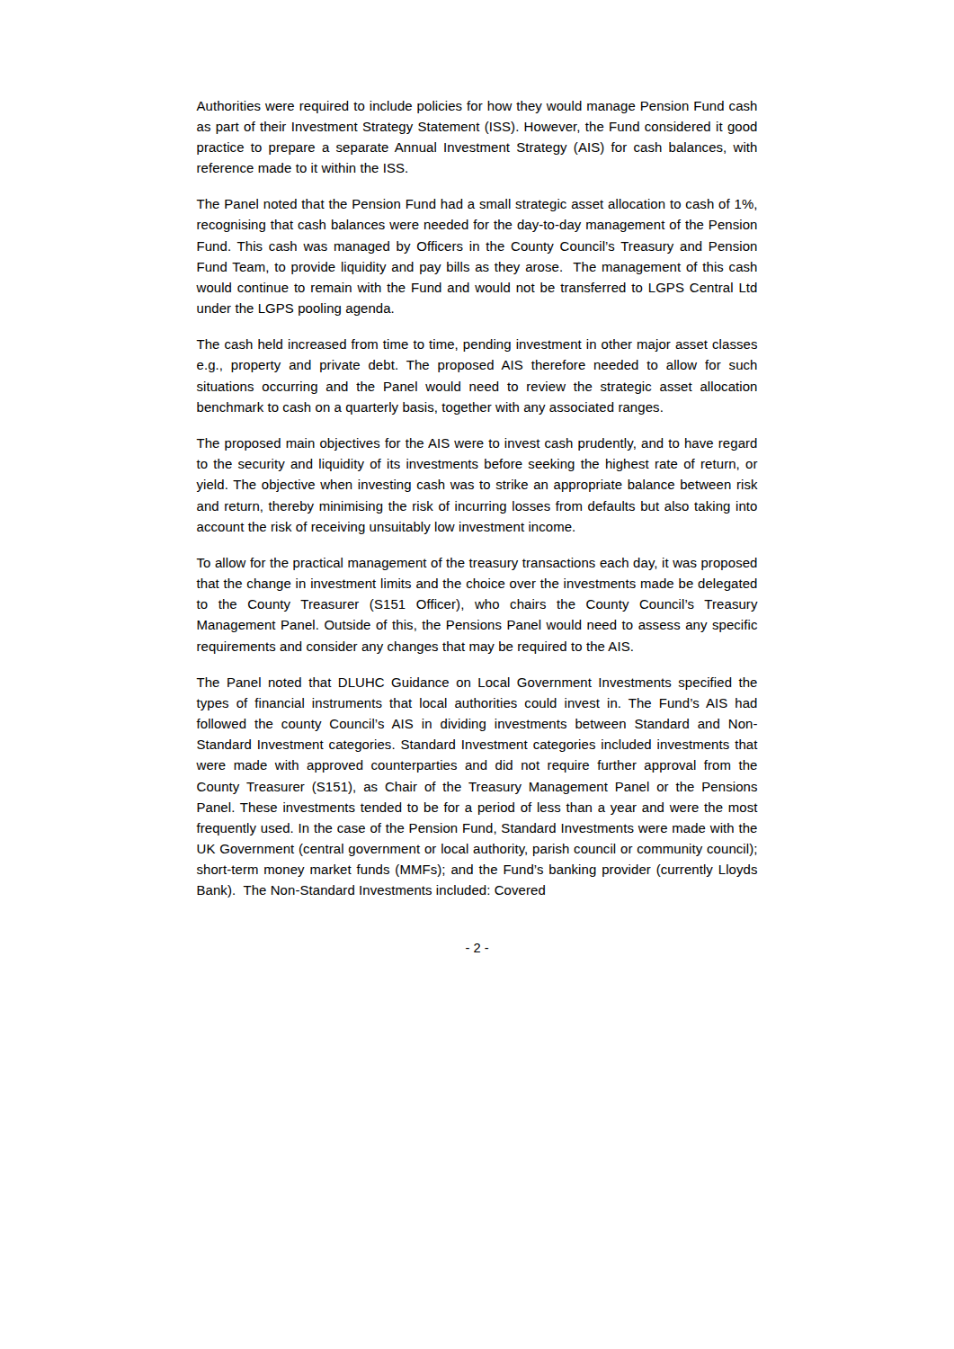Authorities were required to include policies for how they would manage Pension Fund cash as part of their Investment Strategy Statement (ISS). However, the Fund considered it good practice to prepare a separate Annual Investment Strategy (AIS) for cash balances, with reference made to it within the ISS.
The Panel noted that the Pension Fund had a small strategic asset allocation to cash of 1%, recognising that cash balances were needed for the day-to-day management of the Pension Fund. This cash was managed by Officers in the County Council’s Treasury and Pension Fund Team, to provide liquidity and pay bills as they arose. The management of this cash would continue to remain with the Fund and would not be transferred to LGPS Central Ltd under the LGPS pooling agenda.
The cash held increased from time to time, pending investment in other major asset classes e.g., property and private debt. The proposed AIS therefore needed to allow for such situations occurring and the Panel would need to review the strategic asset allocation benchmark to cash on a quarterly basis, together with any associated ranges.
The proposed main objectives for the AIS were to invest cash prudently, and to have regard to the security and liquidity of its investments before seeking the highest rate of return, or yield. The objective when investing cash was to strike an appropriate balance between risk and return, thereby minimising the risk of incurring losses from defaults but also taking into account the risk of receiving unsuitably low investment income.
To allow for the practical management of the treasury transactions each day, it was proposed that the change in investment limits and the choice over the investments made be delegated to the County Treasurer (S151 Officer), who chairs the County Council’s Treasury Management Panel. Outside of this, the Pensions Panel would need to assess any specific requirements and consider any changes that may be required to the AIS.
The Panel noted that DLUHC Guidance on Local Government Investments specified the types of financial instruments that local authorities could invest in. The Fund’s AIS had followed the county Council’s AIS in dividing investments between Standard and Non-Standard Investment categories. Standard Investment categories included investments that were made with approved counterparties and did not require further approval from the County Treasurer (S151), as Chair of the Treasury Management Panel or the Pensions Panel. These investments tended to be for a period of less than a year and were the most frequently used. In the case of the Pension Fund, Standard Investments were made with the UK Government (central government or local authority, parish council or community council); short-term money market funds (MMFs); and the Fund’s banking provider (currently Lloyds Bank). The Non-Standard Investments included: Covered
- 2 -